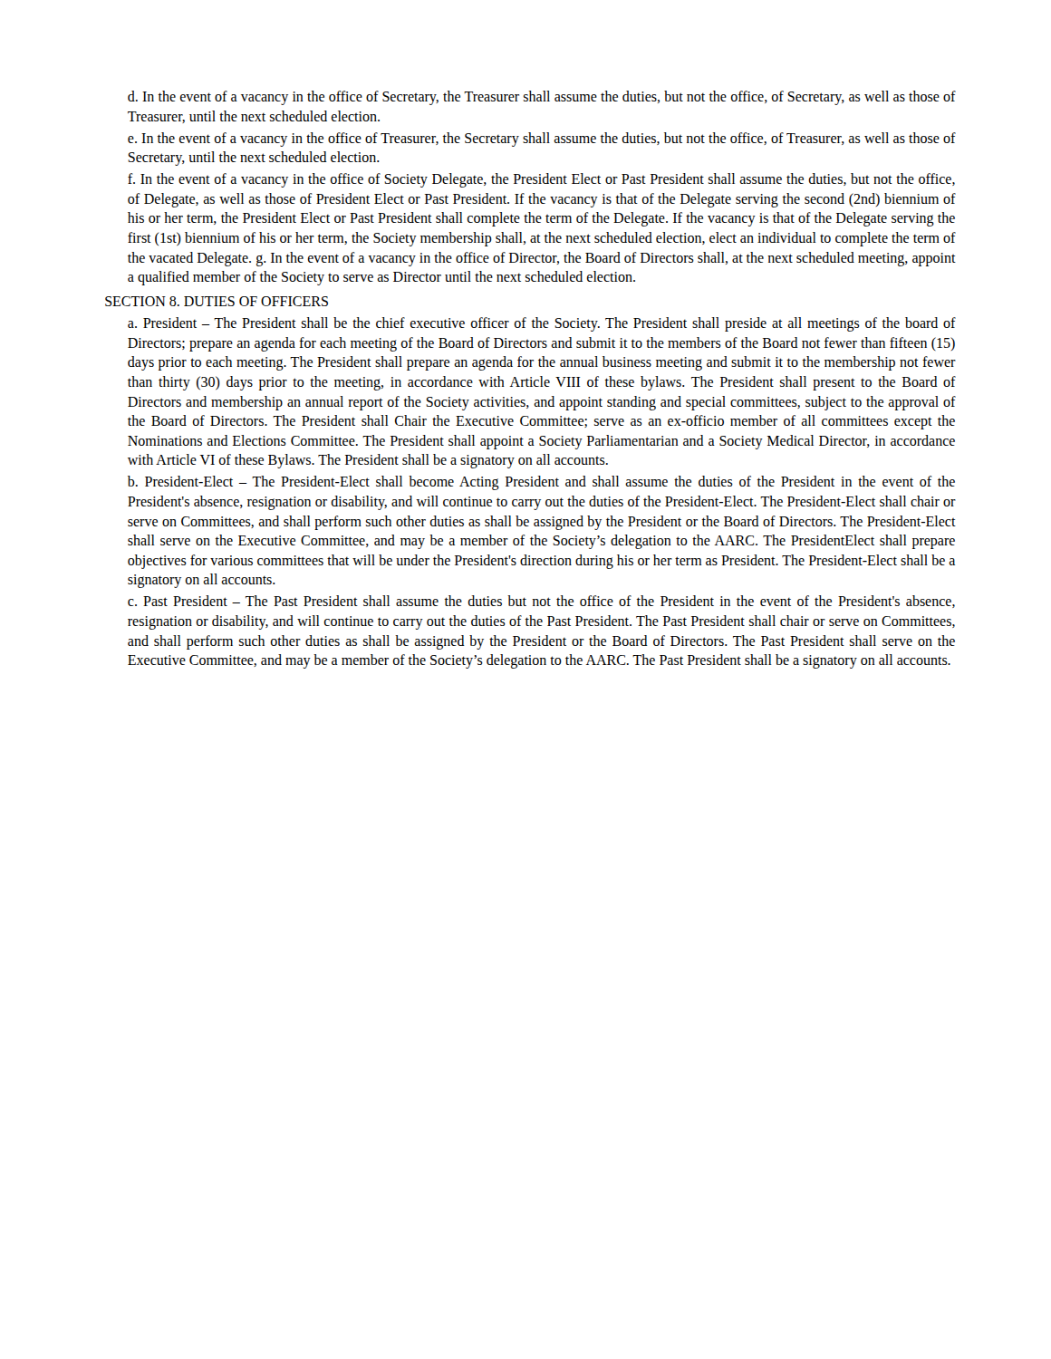d. In the event of a vacancy in the office of Secretary, the Treasurer shall assume the duties, but not the office, of Secretary, as well as those of Treasurer, until the next scheduled election.
e. In the event of a vacancy in the office of Treasurer, the Secretary shall assume the duties, but not the office, of Treasurer, as well as those of Secretary, until the next scheduled election.
f. In the event of a vacancy in the office of Society Delegate, the President Elect or Past President shall assume the duties, but not the office, of Delegate, as well as those of President Elect or Past President. If the vacancy is that of the Delegate serving the second (2nd) biennium of his or her term, the President Elect or Past President shall complete the term of the Delegate. If the vacancy is that of the Delegate serving the first (1st) biennium of his or her term, the Society membership shall, at the next scheduled election, elect an individual to complete the term of the vacated Delegate. g. In the event of a vacancy in the office of Director, the Board of Directors shall, at the next scheduled meeting, appoint a qualified member of the Society to serve as Director until the next scheduled election.
SECTION 8. DUTIES OF OFFICERS
a. President – The President shall be the chief executive officer of the Society. The President shall preside at all meetings of the board of Directors; prepare an agenda for each meeting of the Board of Directors and submit it to the members of the Board not fewer than fifteen (15) days prior to each meeting. The President shall prepare an agenda for the annual business meeting and submit it to the membership not fewer than thirty (30) days prior to the meeting, in accordance with Article VIII of these bylaws. The President shall present to the Board of Directors and membership an annual report of the Society activities, and appoint standing and special committees, subject to the approval of the Board of Directors. The President shall Chair the Executive Committee; serve as an ex-officio member of all committees except the Nominations and Elections Committee. The President shall appoint a Society Parliamentarian and a Society Medical Director, in accordance with Article VI of these Bylaws. The President shall be a signatory on all accounts.
b. President-Elect – The President-Elect shall become Acting President and shall assume the duties of the President in the event of the President's absence, resignation or disability, and will continue to carry out the duties of the President-Elect. The President-Elect shall chair or serve on Committees, and shall perform such other duties as shall be assigned by the President or the Board of Directors. The President-Elect shall serve on the Executive Committee, and may be a member of the Society’s delegation to the AARC. The PresidentElect shall prepare objectives for various committees that will be under the President's direction during his or her term as President. The President-Elect shall be a signatory on all accounts.
c. Past President – The Past President shall assume the duties but not the office of the President in the event of the President's absence, resignation or disability, and will continue to carry out the duties of the Past President. The Past President shall chair or serve on Committees, and shall perform such other duties as shall be assigned by the President or the Board of Directors. The Past President shall serve on the Executive Committee, and may be a member of the Society’s delegation to the AARC. The Past President shall be a signatory on all accounts.